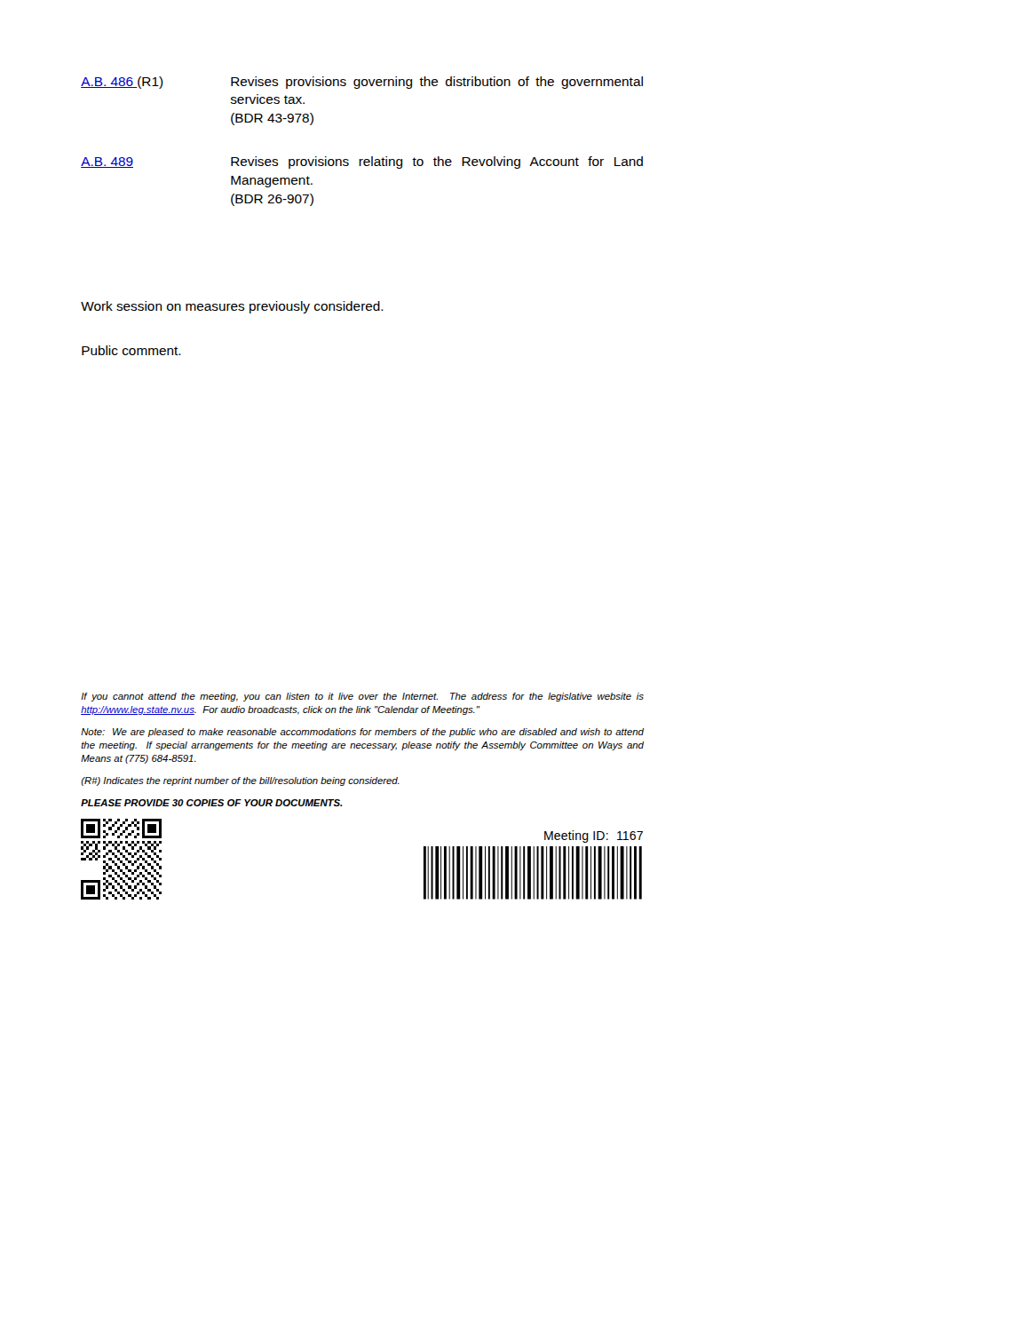A.B. 486 (R1)
Revises provisions governing the distribution of the governmental services tax. (BDR 43-978)
A.B. 489
Revises provisions relating to the Revolving Account for Land Management. (BDR 26-907)
Work session on measures previously considered.
Public comment.
If you cannot attend the meeting, you can listen to it live over the Internet. The address for the legislative website is http://www.leg.state.nv.us. For audio broadcasts, click on the link "Calendar of Meetings."
Note: We are pleased to make reasonable accommodations for members of the public who are disabled and wish to attend the meeting. If special arrangements for the meeting are necessary, please notify the Assembly Committee on Ways and Means at (775) 684-8591.
(R#) Indicates the reprint number of the bill/resolution being considered.
PLEASE PROVIDE 30 COPIES OF YOUR DOCUMENTS.
Meeting ID: 1167